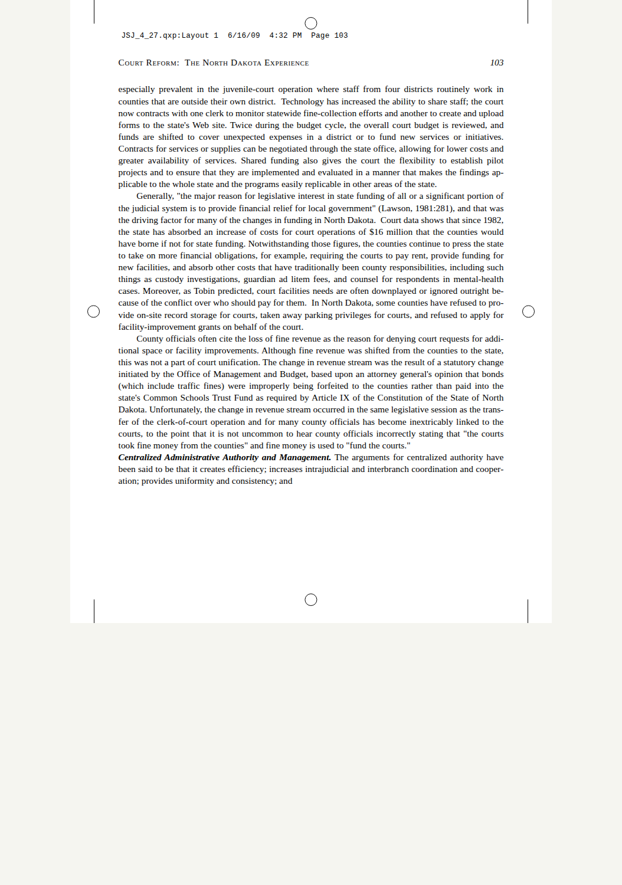JSJ_4_27.qxp:Layout 1 6/16/09 4:32 PM Page 103
Court Reform: The North Dakota Experience 103
especially prevalent in the juvenile-court operation where staff from four districts routinely work in counties that are outside their own district. Technology has increased the ability to share staff; the court now contracts with one clerk to monitor statewide fine-collection efforts and another to create and upload forms to the state's Web site. Twice during the budget cycle, the overall court budget is reviewed, and funds are shifted to cover unexpected expenses in a district or to fund new services or initiatives. Contracts for services or supplies can be negotiated through the state office, allowing for lower costs and greater availability of services. Shared funding also gives the court the flexibility to establish pilot projects and to ensure that they are implemented and evaluated in a manner that makes the findings applicable to the whole state and the programs easily replicable in other areas of the state.
Generally, "the major reason for legislative interest in state funding of all or a significant portion of the judicial system is to provide financial relief for local government" (Lawson, 1981:281), and that was the driving factor for many of the changes in funding in North Dakota. Court data shows that since 1982, the state has absorbed an increase of costs for court operations of $16 million that the counties would have borne if not for state funding. Notwithstanding those figures, the counties continue to press the state to take on more financial obligations, for example, requiring the courts to pay rent, provide funding for new facilities, and absorb other costs that have traditionally been county responsibilities, including such things as custody investigations, guardian ad litem fees, and counsel for respondents in mental-health cases. Moreover, as Tobin predicted, court facilities needs are often downplayed or ignored outright because of the conflict over who should pay for them. In North Dakota, some counties have refused to provide on-site record storage for courts, taken away parking privileges for courts, and refused to apply for facility-improvement grants on behalf of the court.
County officials often cite the loss of fine revenue as the reason for denying court requests for additional space or facility improvements. Although fine revenue was shifted from the counties to the state, this was not a part of court unification. The change in revenue stream was the result of a statutory change initiated by the Office of Management and Budget, based upon an attorney general's opinion that bonds (which include traffic fines) were improperly being forfeited to the counties rather than paid into the state's Common Schools Trust Fund as required by Article IX of the Constitution of the State of North Dakota. Unfortunately, the change in revenue stream occurred in the same legislative session as the transfer of the clerk-of-court operation and for many county officials has become inextricably linked to the courts, to the point that it is not uncommon to hear county officials incorrectly stating that "the courts took fine money from the counties" and fine money is used to "fund the courts."
Centralized Administrative Authority and Management. The arguments for centralized authority have been said to be that it creates efficiency; increases intrajudicial and interbranch coordination and cooperation; provides uniformity and consistency; and